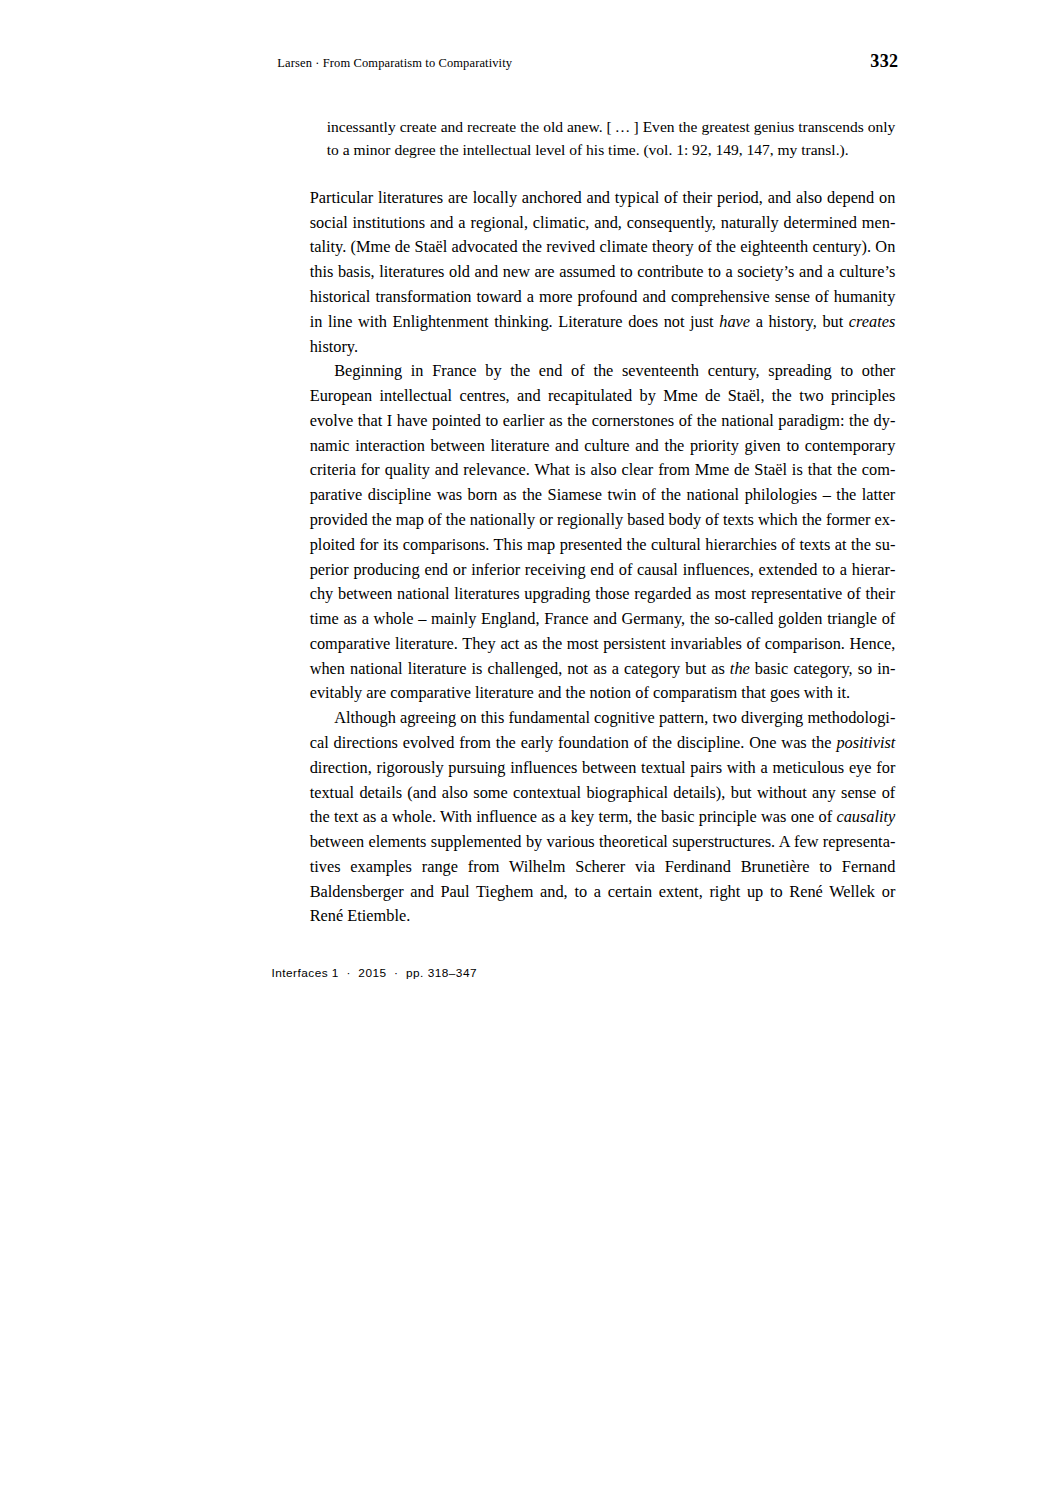Larsen · From Comparatism to Comparativity 332
incessantly create and recreate the old anew. [ … ] Even the greatest genius transcends only to a minor degree the intellectual level of his time. (vol. 1: 92, 149, 147, my transl.).
Particular literatures are locally anchored and typical of their period, and also depend on social institutions and a regional, climatic, and, consequently, naturally determined mentality. (Mme de Staël advocated the revived climate theory of the eighteenth century). On this basis, literatures old and new are assumed to contribute to a society’s and a culture’s historical transformation toward a more profound and comprehensive sense of humanity in line with Enlightenment thinking. Literature does not just have a history, but creates history.
Beginning in France by the end of the seventeenth century, spreading to other European intellectual centres, and recapitulated by Mme de Staël, the two principles evolve that I have pointed to earlier as the cornerstones of the national paradigm: the dynamic interaction between literature and culture and the priority given to contemporary criteria for quality and relevance. What is also clear from Mme de Staël is that the comparative discipline was born as the Siamese twin of the national philologies – the latter provided the map of the nationally or regionally based body of texts which the former exploited for its comparisons. This map presented the cultural hierarchies of texts at the superior producing end or inferior receiving end of causal influences, extended to a hierarchy between national literatures upgrading those regarded as most representative of their time as a whole – mainly England, France and Germany, the so-called golden triangle of comparative literature. They act as the most persistent invariables of comparison. Hence, when national literature is challenged, not as a category but as the basic category, so inevitably are comparative literature and the notion of comparatism that goes with it.
Although agreeing on this fundamental cognitive pattern, two diverging methodological directions evolved from the early foundation of the discipline. One was the positivist direction, rigorously pursuing influences between textual pairs with a meticulous eye for textual details (and also some contextual biographical details), but without any sense of the text as a whole. With influence as a key term, the basic principle was one of causality between elements supplemented by various theoretical superstructures. A few representatives examples range from Wilhelm Scherer via Ferdinand Brunetière to Fernand Baldensberger and Paul Tieghem and, to a certain extent, right up to René Wellek or René Etiemble.
Interfaces 1 · 2015 · pp. 318–347